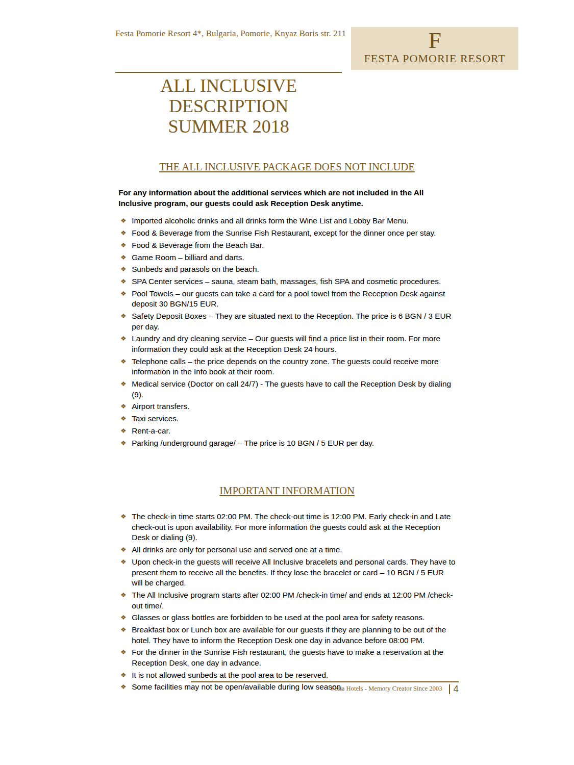Festa Pomorie Resort 4*, Bulgaria, Pomorie, Knyaz Boris str. 211
F
FESTA POMORIE RESORT
ALL INCLUSIVE DESCRIPTION
SUMMER 2018
THE ALL INCLUSIVE PACKAGE DOES NOT INCLUDE
For any information about the additional services which are not included in the All Inclusive program, our guests could ask Reception Desk anytime.
Imported alcoholic drinks and all drinks form the Wine List and Lobby Bar Menu.
Food & Beverage from the Sunrise Fish Restaurant, except for the dinner once per stay.
Food & Beverage from the Beach Bar.
Game Room – billiard and darts.
Sunbeds and parasols on the beach.
SPA Center services – sauna, steam bath, massages, fish SPA and cosmetic procedures.
Pool Towels – our guests can take a card for a pool towel from the Reception Desk against deposit 30 BGN/15 EUR.
Safety Deposit Boxes – They are situated next to the Reception. The price is 6 BGN / 3 EUR per day.
Laundry and dry cleaning service – Our guests will find a price list in their room. For more information they could ask at the Reception Desk 24 hours.
Telephone calls – the price depends on the country zone. The guests could receive more information in the Info book at their room.
Medical service (Doctor on call 24/7) - The guests have to call the Reception Desk by dialing (9).
Airport transfers.
Taxi services.
Rent-a-car.
Parking /underground garage/ – The price is 10 BGN / 5 EUR per day.
IMPORTANT INFORMATION
The check-in time starts 02:00 PM. The check-out time is 12:00 PM. Early check-in and Late check-out is upon availability. For more information the guests could ask at the Reception Desk or dialing (9).
All drinks are only for personal use and served one at a time.
Upon check-in the guests will receive All Inclusive bracelets and personal cards. They have to present them to receive all the benefits. If they lose the bracelet or card – 10 BGN / 5 EUR will be charged.
The All Inclusive program starts after 02:00 PM /check-in time/ and ends at 12:00 PM /check-out time/.
Glasses or glass bottles are forbidden to be used at the pool area for safety reasons.
Breakfast box or Lunch box are available for our guests if they are planning to be out of the hotel. They have to inform the Reception Desk one day in advance before 08:00 PM.
For the dinner in the Sunrise Fish restaurant, the guests have to make a reservation at the Reception Desk, one day in advance.
It is not allowed sunbeds at the pool area to be reserved.
Some facilities may not be open/available during low season.
Festa Hotels - Memory Creator Since 2003
4